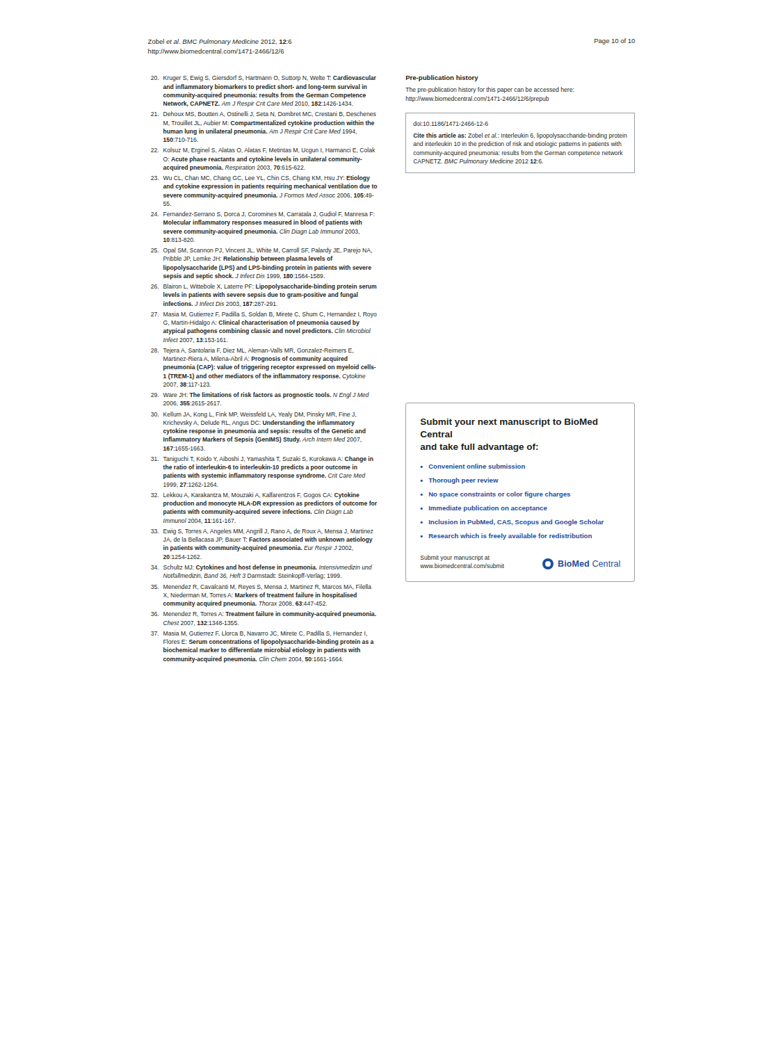Zobel et al. BMC Pulmonary Medicine 2012, 12:6
http://www.biomedcentral.com/1471-2466/12/6
Page 10 of 10
20. Kruger S, Ewig S, Giersdorf S, Hartmann O, Suttorp N, Welte T: Cardiovascular and inflammatory biomarkers to predict short- and long-term survival in community-acquired pneumonia: results from the German Competence Network, CAPNETZ. Am J Respir Crit Care Med 2010, 182:1426-1434.
21. Dehoux MS, Boutten A, Ostinelli J, Seta N, Dombret MC, Crestani B, Deschenes M, Trouillet JL, Aubier M: Compartmentalized cytokine production within the human lung in unilateral pneumonia. Am J Respir Crit Care Med 1994, 150:710-716.
22. Kolsuz M, Erginel S, Alatas O, Alatas F, Metintas M, Ucgun I, Harmanci E, Colak O: Acute phase reactants and cytokine levels in unilateral community-acquired pneumonia. Respiration 2003, 70:615-622.
23. Wu CL, Chan MC, Chang GC, Lee YL, Chin CS, Chang KM, Hsu JY: Etiology and cytokine expression in patients requiring mechanical ventilation due to severe community-acquired pneumonia. J Formos Med Assoc 2006, 105:49-55.
24. Fernandez-Serrano S, Dorca J, Coromines M, Carratala J, Gudiol F, Manresa F: Molecular inflammatory responses measured in blood of patients with severe community-acquired pneumonia. Clin Diagn Lab Immunol 2003, 10:813-820.
25. Opal SM, Scannon PJ, Vincent JL, White M, Carroll SF, Palardy JE, Parejo NA, Pribble JP, Lemke JH: Relationship between plasma levels of lipopolysaccharide (LPS) and LPS-binding protein in patients with severe sepsis and septic shock. J Infect Dis 1999, 180:1584-1589.
26. Blairon L, Wittebole X, Laterre PF: Lipopolysaccharide-binding protein serum levels in patients with severe sepsis due to gram-positive and fungal infections. J Infect Dis 2003, 187:287-291.
27. Masia M, Gutierrez F, Padilla S, Soldan B, Mirete C, Shum C, Hernandez I, Royo G, Martin-Hidalgo A: Clinical characterisation of pneumonia caused by atypical pathogens combining classic and novel predictors. Clin Microbiol Infect 2007, 13:153-161.
28. Tejera A, Santolaria F, Diez ML, Aleman-Valls MR, Gonzalez-Reimers E, Martinez-Riera A, Milena-Abril A: Prognosis of community acquired pneumonia (CAP): value of triggering receptor expressed on myeloid cells-1 (TREM-1) and other mediators of the inflammatory response. Cytokine 2007, 38:117-123.
29. Ware JH: The limitations of risk factors as prognostic tools. N Engl J Med 2006, 355:2615-2617.
30. Kellum JA, Kong L, Fink MP, Weissfeld LA, Yealy DM, Pinsky MR, Fine J, Krichevsky A, Delude RL, Angus DC: Understanding the inflammatory cytokine response in pneumonia and sepsis: results of the Genetic and Inflammatory Markers of Sepsis (GenIMS) Study. Arch Intern Med 2007, 167:1655-1663.
31. Taniguchi T, Koido Y, Aiboshi J, Yamashita T, Suzaki S, Kurokawa A: Change in the ratio of interleukin-6 to interleukin-10 predicts a poor outcome in patients with systemic inflammatory response syndrome. Crit Care Med 1999, 27:1262-1264.
32. Lekkou A, Karakantza M, Mouzaki A, Kalfarentzos F, Gogos CA: Cytokine production and monocyte HLA-DR expression as predictors of outcome for patients with community-acquired severe infections. Clin Diagn Lab Immunol 2004, 11:161-167.
33. Ewig S, Torres A, Angeles MM, Angrill J, Rano A, de Roux A, Mensa J, Martinez JA, de la Bellacasa JP, Bauer T: Factors associated with unknown aetiology in patients with community-acquired pneumonia. Eur Respir J 2002, 20:1254-1262.
34. Schultz MJ: Cytokines and host defense in pneumonia. Intensivmedizin und Notfallmedizin, Band 36, Heft 3 Darmstadt: Steinkopff-Verlag; 1999.
35. Menendez R, Cavalcanti M, Reyes S, Mensa J, Martinez R, Marcos MA, Filella X, Niederman M, Torres A: Markers of treatment failure in hospitalised community acquired pneumonia. Thorax 2008, 63:447-452.
36. Menendez R, Torres A: Treatment failure in community-acquired pneumonia. Chest 2007, 132:1348-1355.
37. Masia M, Gutierrez F, Llorca B, Navarro JC, Mirete C, Padilla S, Hernandez I, Flores E: Serum concentrations of lipopolysaccharide-binding protein as a biochemical marker to differentiate microbial etiology in patients with community-acquired pneumonia. Clin Chem 2004, 50:1661-1664.
Pre-publication history
The pre-publication history for this paper can be accessed here:
http://www.biomedcentral.com/1471-2466/12/6/prepub
doi:10.1186/1471-2466-12-6
Cite this article as: Zobel et al.: Interleukin 6, lipopolysaccharide-binding protein and interleukin 10 in the prediction of risk and etiologic patterns in patients with community-acquired pneumonia: results from the German competence network CAPNETZ. BMC Pulmonary Medicine 2012 12:6.
Submit your next manuscript to BioMed Central
and take full advantage of:
Convenient online submission
Thorough peer review
No space constraints or color figure charges
Immediate publication on acceptance
Inclusion in PubMed, CAS, Scopus and Google Scholar
Research which is freely available for redistribution
Submit your manuscript at
www.biomedcentral.com/submit
BioMed Central